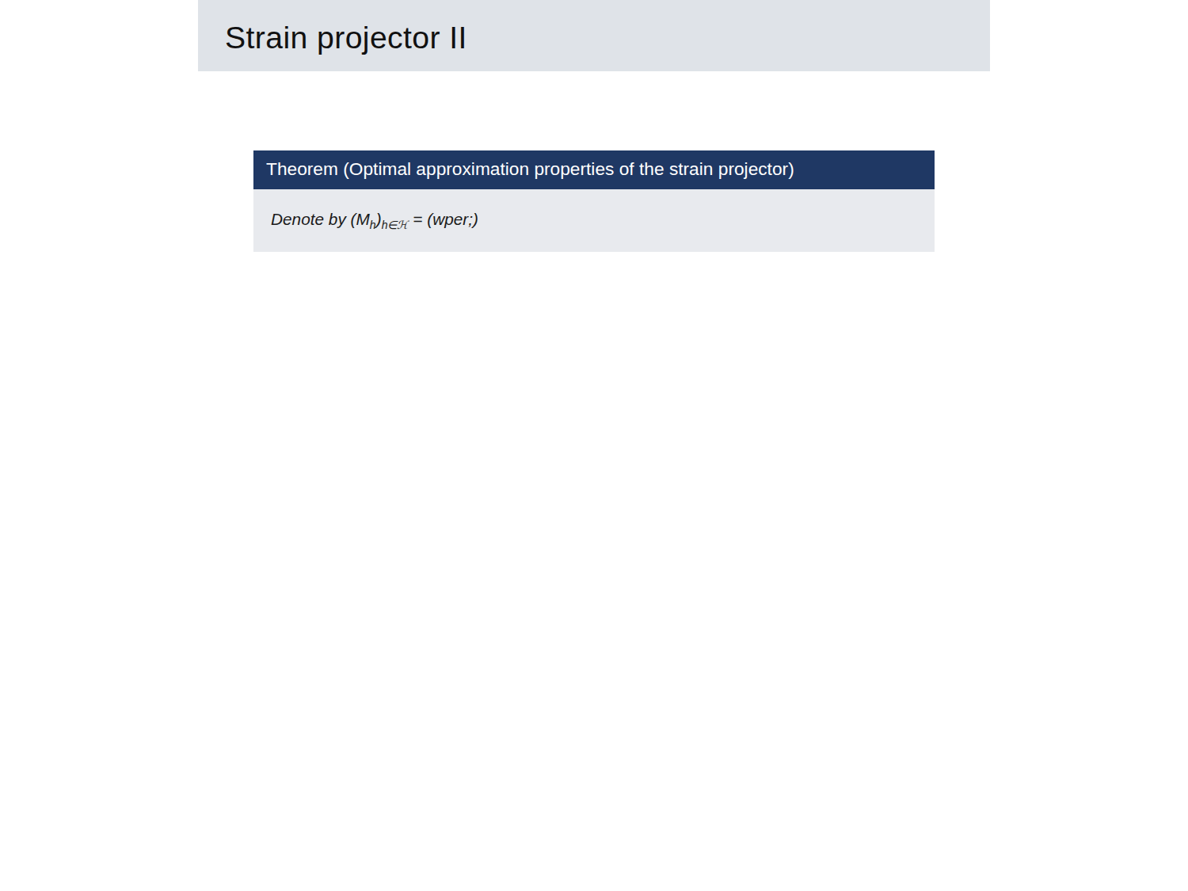Strain projector II
Theorem (Optimal approximation properties of the strain projector)
Denote by (Mh)h∈ℋ = (wper;)